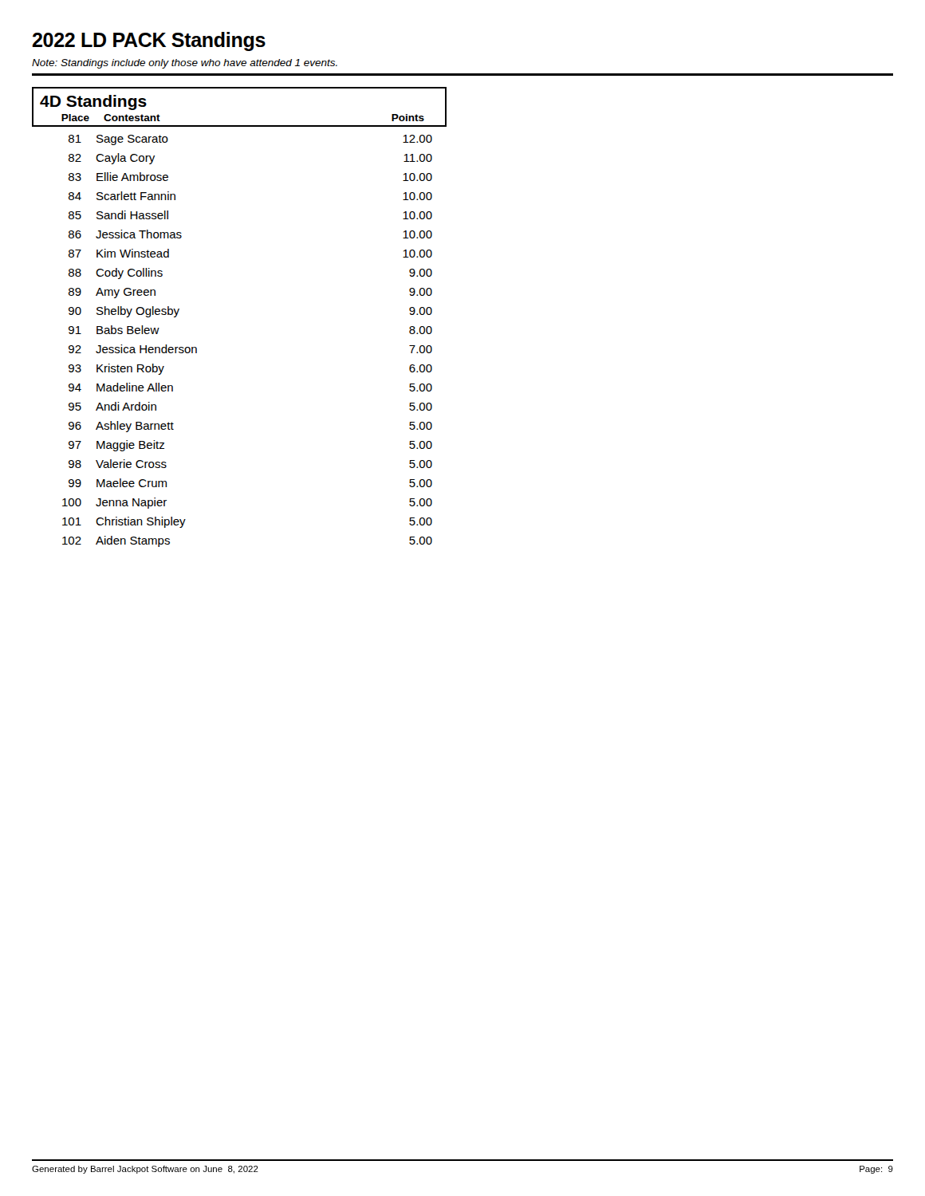2022 LD PACK Standings
Note: Standings include only those who have attended 1 events.
4D Standings
| Place | Contestant | Points |
| 81 | Sage Scarato | 12.00 |
| 82 | Cayla Cory | 11.00 |
| 83 | Ellie Ambrose | 10.00 |
| 84 | Scarlett Fannin | 10.00 |
| 85 | Sandi Hassell | 10.00 |
| 86 | Jessica Thomas | 10.00 |
| 87 | Kim Winstead | 10.00 |
| 88 | Cody Collins | 9.00 |
| 89 | Amy Green | 9.00 |
| 90 | Shelby Oglesby | 9.00 |
| 91 | Babs Belew | 8.00 |
| 92 | Jessica Henderson | 7.00 |
| 93 | Kristen Roby | 6.00 |
| 94 | Madeline Allen | 5.00 |
| 95 | Andi Ardoin | 5.00 |
| 96 | Ashley Barnett | 5.00 |
| 97 | Maggie Beitz | 5.00 |
| 98 | Valerie Cross | 5.00 |
| 99 | Maelee Crum | 5.00 |
| 100 | Jenna Napier | 5.00 |
| 101 | Christian Shipley | 5.00 |
| 102 | Aiden Stamps | 5.00 |
Generated by Barrel Jackpot Software on June 8, 2022 Page: 9